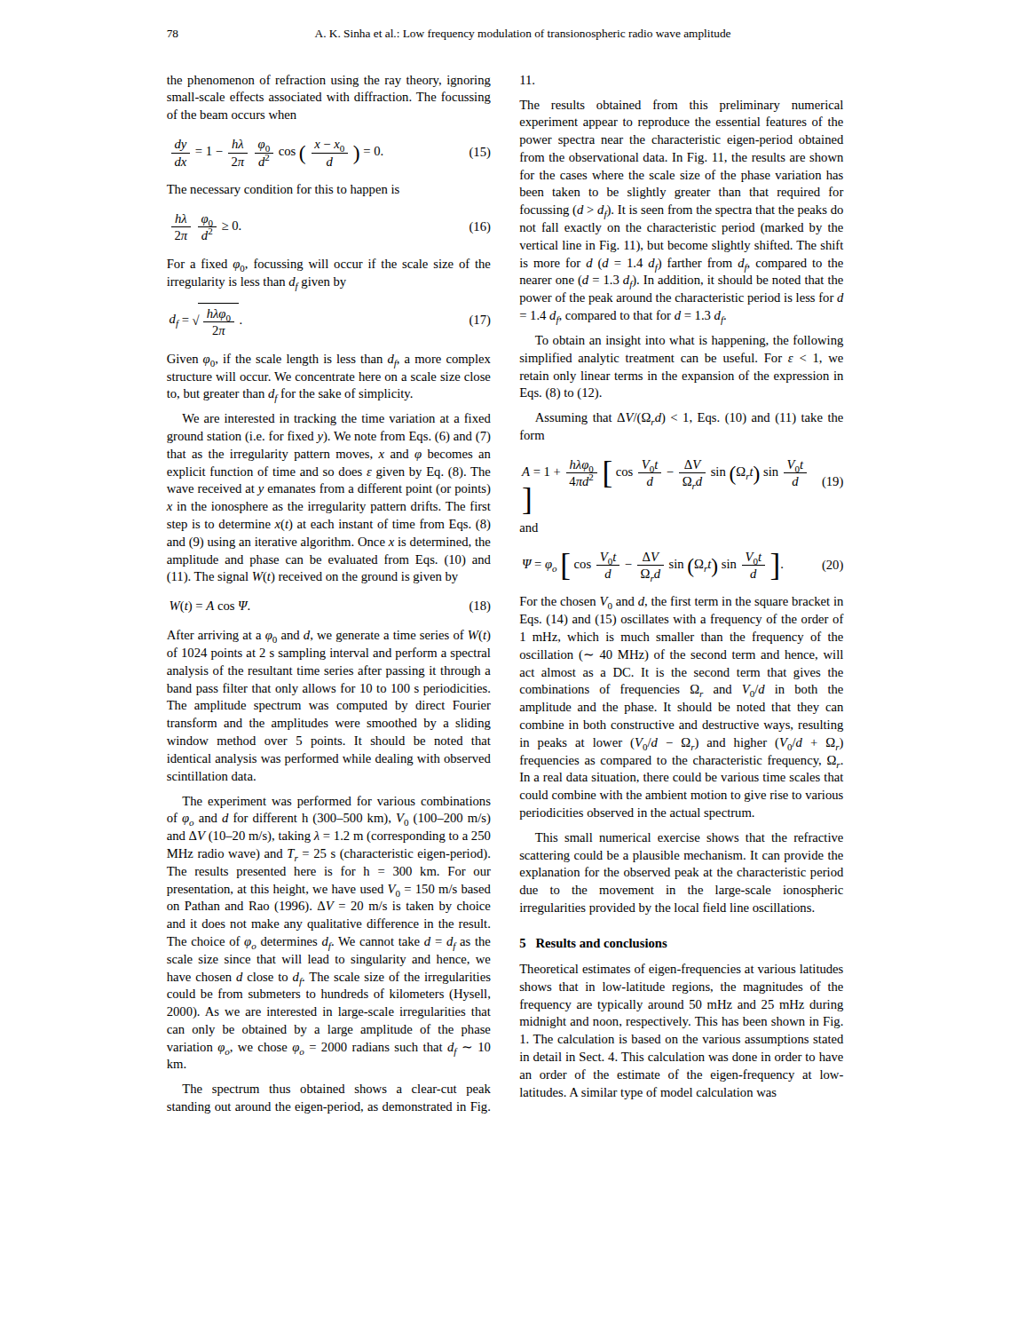78 A. K. Sinha et al.: Low frequency modulation of transionospheric radio wave amplitude
the phenomenon of refraction using the ray theory, ignoring small-scale effects associated with diffraction. The focussing of the beam occurs when
dy dx = 1 − hλ 2π φ0 d2 cos ( x − x0 d ) = 0. (15)
The necessary condition for this to happen is
hλ 2π φ0 d2 ≥ 0. (16)
For a fixed φ0, focussing will occur if the scale size of the irregularity is less than df given by
df = √hλφ02π. (17)
Given φ0, if the scale length is less than df, a more complex structure will occur. We concentrate here on a scale size close to, but greater than df for the sake of simplicity.
We are interested in tracking the time variation at a fixed ground station (i.e. for fixed y). We note from Eqs. (6) and (7) that as the irregularity pattern moves, x and φ becomes an explicit function of time and so does ε given by Eq. (8). The wave received at y emanates from a different point (or points) x in the ionosphere as the irregularity pattern drifts. The first step is to determine x(t) at each instant of time from Eqs. (8) and (9) using an iterative algorithm. Once x is determined, the amplitude and phase can be evaluated from Eqs. (10) and (11). The signal W(t) received on the ground is given by
W(t) = A cos Ψ. (18)
After arriving at a φ0 and d, we generate a time series of W(t) of 1024 points at 2 s sampling interval and perform a spectral analysis of the resultant time series after passing it through a band pass filter that only allows for 10 to 100 s periodicities. The amplitude spectrum was computed by direct Fourier transform and the amplitudes were smoothed by a sliding window method over 5 points. It should be noted that identical analysis was performed while dealing with observed scintillation data.
The experiment was performed for various combinations of φo and d for different h (300–500 km), V0 (100–200 m/s) and ΔV (10–20 m/s), taking λ = 1.2 m (corresponding to a 250 MHz radio wave) and Tr = 25 s (characteristic eigen-period). The results presented here is for h = 300 km. For our presentation, at this height, we have used V0 = 150 m/s based on Pathan and Rao (1996). ΔV = 20 m/s is taken by choice and it does not make any qualitative difference in the result. The choice of φo determines df. We cannot take d = df as the scale size since that will lead to singularity and hence, we have chosen d close to df. The scale size of the irregularities could be from submeters to hundreds of kilometers (Hysell, 2000). As we are interested in large-scale irregularities that can only be obtained by a large amplitude of the phase variation φo, we chose φo = 2000 radians such that df ∼ 10 km.
The spectrum thus obtained shows a clear-cut peak standing out around the eigen-period, as demonstrated in Fig. 11.
The results obtained from this preliminary numerical experiment appear to reproduce the essential features of the power spectra near the characteristic eigen-period obtained from the observational data. In Fig. 11, the results are shown for the cases where the scale size of the phase variation has been taken to be slightly greater than that required for focussing (d > df). It is seen from the spectra that the peaks do not fall exactly on the characteristic period (marked by the vertical line in Fig. 11), but become slightly shifted. The shift is more for d (d = 1.4 df) farther from df, compared to the nearer one (d = 1.3 df). In addition, it should be noted that the power of the peak around the characteristic period is less for d = 1.4 df, compared to that for d = 1.3 df.
To obtain an insight into what is happening, the following simplified analytic treatment can be useful. For ε < 1, we retain only linear terms in the expansion of the expression in Eqs. (8) to (12).
Assuming that ΔV/(Ωrd) < 1, Eqs. (10) and (11) take the form
A = 1 + hλφ04πd2 [ cos V0t d − ΔV Ωrd sin (Ωrt) sin V0t d ] (19)
and
Ψ = φo [ cos V0t d − ΔV Ωrd sin (Ωrt) sin V0t d ]. (20)
For the chosen V0 and d, the first term in the square bracket in Eqs. (14) and (15) oscillates with a frequency of the order of 1 mHz, which is much smaller than the frequency of the oscillation (∼ 40 MHz) of the second term and hence, will act almost as a DC. It is the second term that gives the combinations of frequencies Ωr and V0/d in both the amplitude and the phase. It should be noted that they can combine in both constructive and destructive ways, resulting in peaks at lower (V0/d − Ωr) and higher (V0/d + Ωr) frequencies as compared to the characteristic frequency, Ωr. In a real data situation, there could be various time scales that could combine with the ambient motion to give rise to various periodicities observed in the actual spectrum.
This small numerical exercise shows that the refractive scattering could be a plausible mechanism. It can provide the explanation for the observed peak at the characteristic period due to the movement in the large-scale ionospheric irregularities provided by the local field line oscillations.
5 Results and conclusions
Theoretical estimates of eigen-frequencies at various latitudes shows that in low-latitude regions, the magnitudes of the frequency are typically around 50 mHz and 25 mHz during midnight and noon, respectively. This has been shown in Fig. 1. The calculation is based on the various assumptions stated in detail in Sect. 4. This calculation was done in order to have an order of the estimate of the eigen-frequency at low-latitudes. A similar type of model calculation was